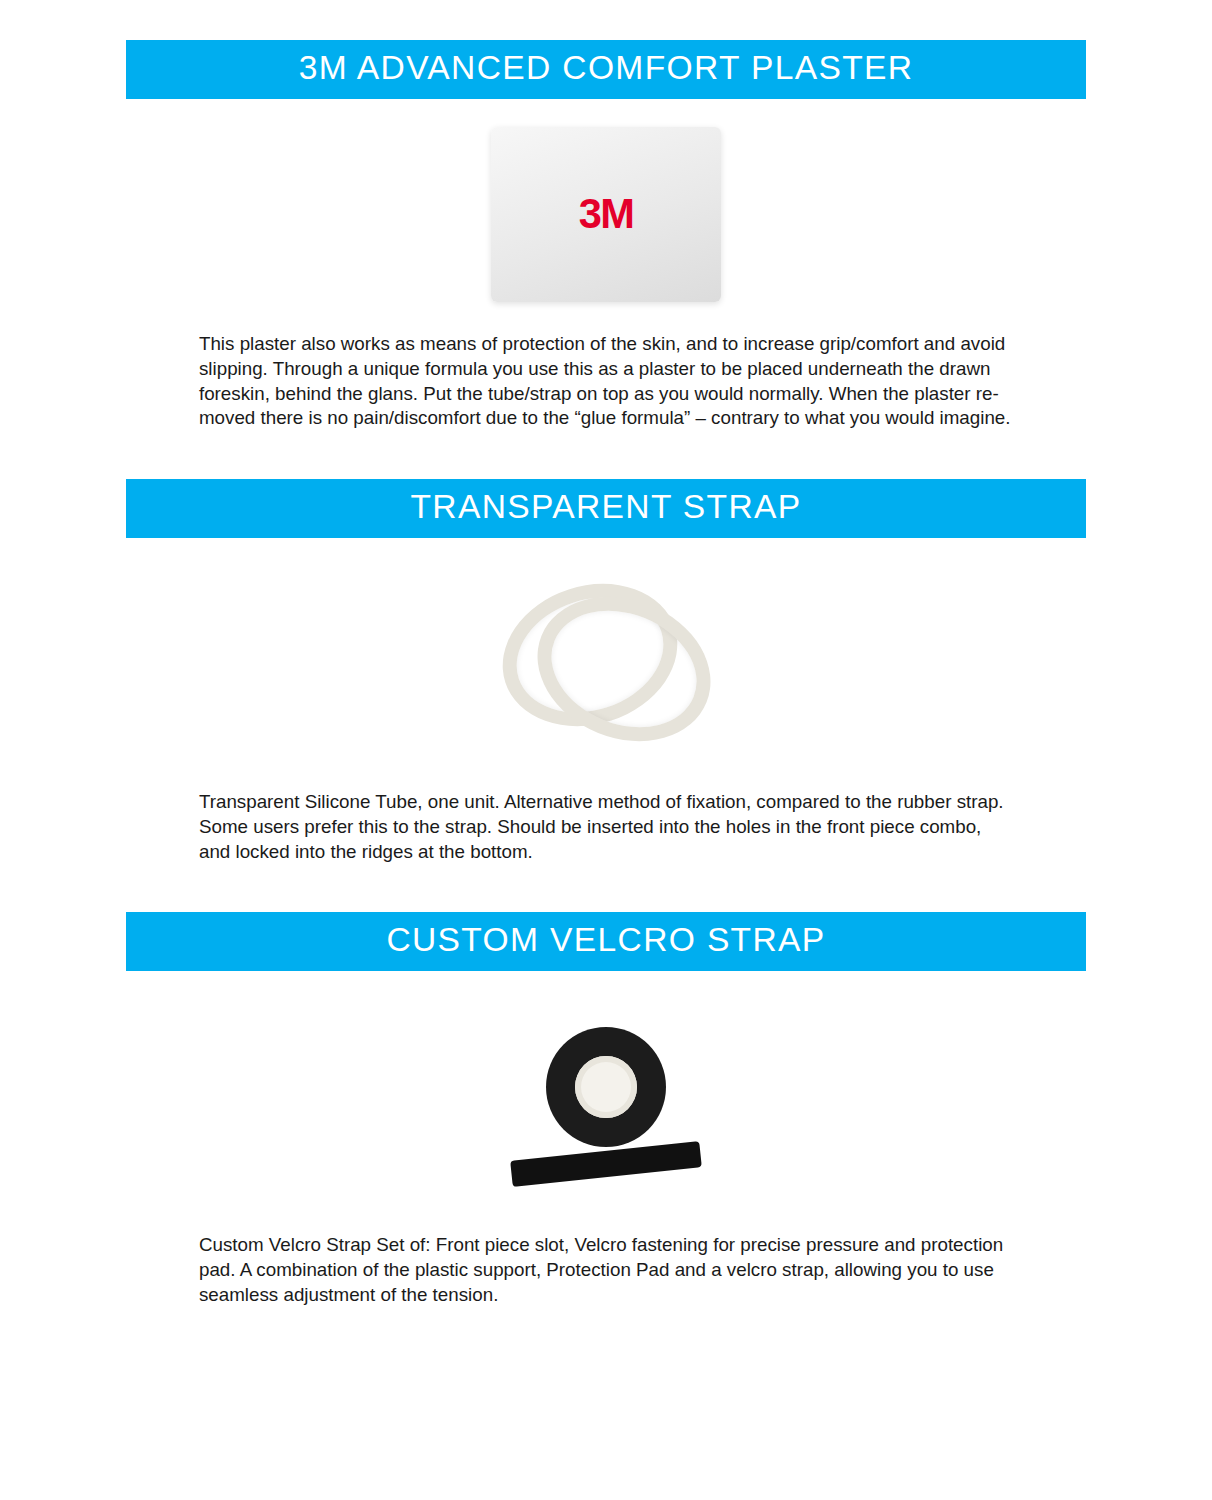3M Advanced Comfort Plaster
3M
This plaster also works as means of protection of the skin, and to increase grip/comfort and avoid slipping. Through a unique formula you use this as a plaster to be placed underneath the drawn foreskin, behind the glans. Put the tube/strap on top as you would normally. When the plaster removed there is no pain/discomfort due to the “glue formula” – contrary to what you would imagine.
Transparent Strap
Transparent Silicone Tube, one unit. Alternative method of fixation, compared to the rubber strap. Some users prefer this to the strap. Should be inserted into the holes in the front piece combo, and locked into the ridges at the bottom.
Custom Velcro Strap
Custom Velcro Strap Set of: Front piece slot, Velcro fastening for precise pressure and protection pad. A combination of the plastic support, Protection Pad and a velcro strap, allowing you to use seamless adjustment of the tension.